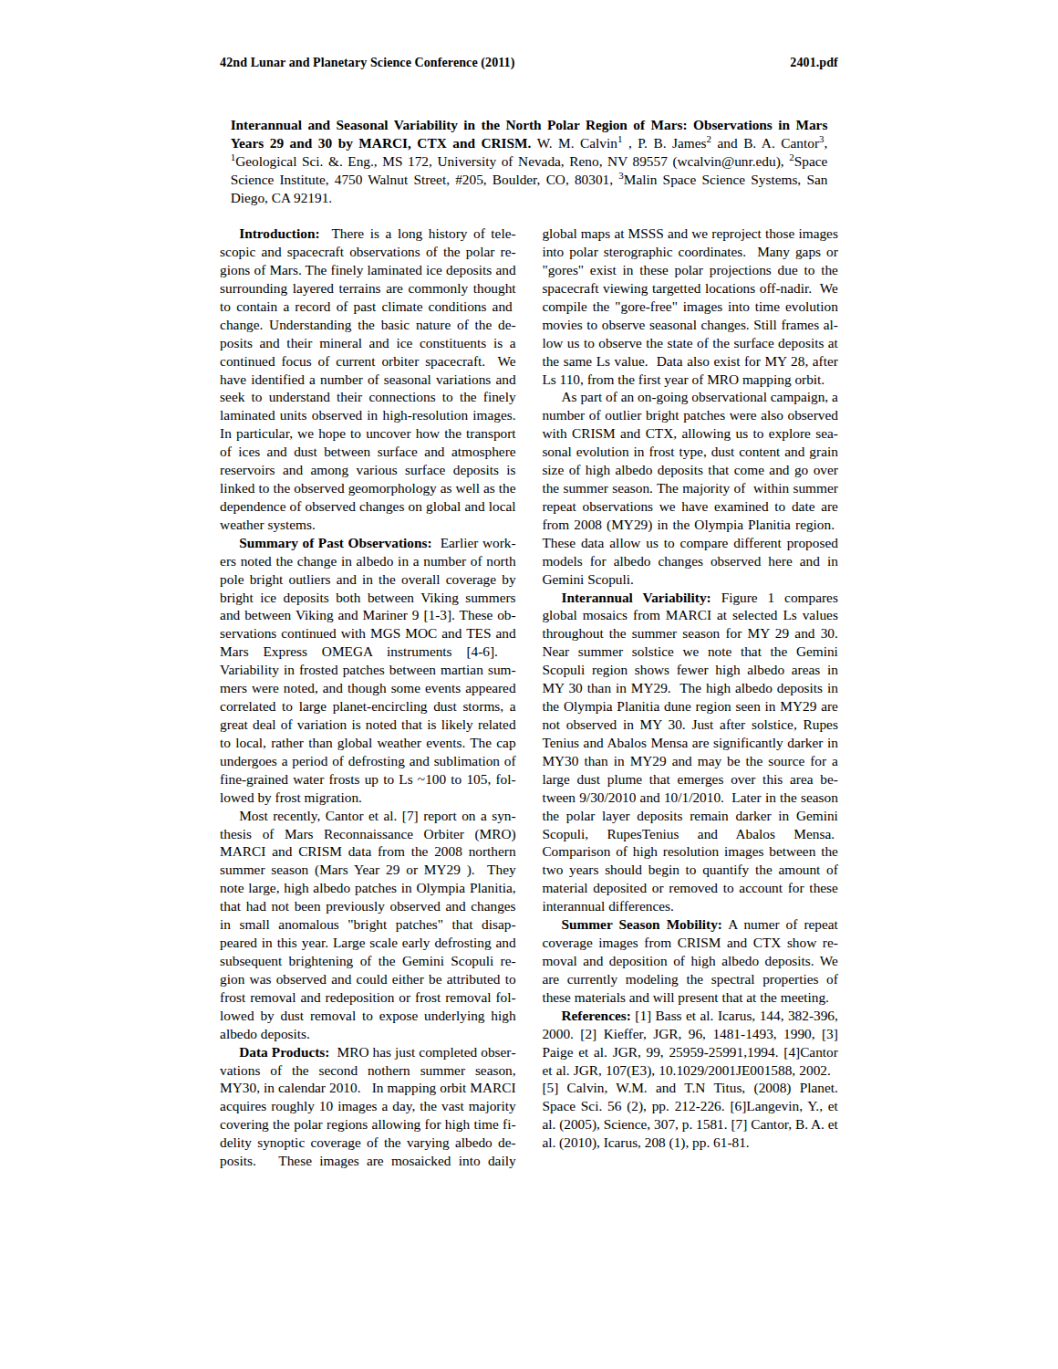42nd Lunar and Planetary Science Conference (2011) 2401.pdf
Interannual and Seasonal Variability in the North Polar Region of Mars: Observations in Mars Years 29 and 30 by MARCI, CTX and CRISM. W. M. Calvin1 , P. B. James2 and B. A. Cantor3, 1Geological Sci. &. Eng., MS 172, University of Nevada, Reno, NV 89557 (wcalvin@unr.edu), 2Space Science Institute, 4750 Walnut Street, #205, Boulder, CO, 80301, 3Malin Space Science Systems, San Diego, CA 92191.
Introduction: There is a long history of telescopic and spacecraft observations of the polar regions of Mars. The finely laminated ice deposits and surrounding layered terrains are commonly thought to contain a record of past climate conditions and change. Understanding the basic nature of the deposits and their mineral and ice constituents is a continued focus of current orbiter spacecraft. We have identified a number of seasonal variations and seek to understand their connections to the finely laminated units observed in high-resolution images. In particular, we hope to uncover how the transport of ices and dust between surface and atmosphere reservoirs and among various surface deposits is linked to the observed geomorphology as well as the dependence of observed changes on global and local weather systems.
Summary of Past Observations: Earlier workers noted the change in albedo in a number of north pole bright outliers and in the overall coverage by bright ice deposits both between Viking summers and between Viking and Mariner 9 [1-3]. These observations continued with MGS MOC and TES and Mars Express OMEGA instruments [4-6]. Variability in frosted patches between martian summers were noted, and though some events appeared correlated to large planet-encircling dust storms, a great deal of variation is noted that is likely related to local, rather than global weather events. The cap undergoes a period of defrosting and sublimation of fine-grained water frosts up to Ls ~100 to 105, followed by frost migration.
Most recently, Cantor et al. [7] report on a synthesis of Mars Reconnaissance Orbiter (MRO) MARCI and CRISM data from the 2008 northern summer season (Mars Year 29 or MY29 ). They note large, high albedo patches in Olympia Planitia, that had not been previously observed and changes in small anomalous "bright patches" that disappeared in this year. Large scale early defrosting and subsequent brightening of the Gemini Scopuli region was observed and could either be attributed to frost removal and redeposition or frost removal followed by dust removal to expose underlying high albedo deposits.
Data Products: MRO has just completed observations of the second nothern summer season, MY30, in calendar 2010. In mapping orbit MARCI acquires roughly 10 images a day, the vast majority covering the polar regions allowing for high time fidelity synoptic coverage of the varying albedo deposits. These images are mosaicked into daily global maps at MSSS and we reproject those images into polar sterographic coordinates. Many gaps or "gores" exist in these polar projections due to the spacecraft viewing targetted locations off-nadir. We compile the "gore-free" images into time evolution movies to observe seasonal changes. Still frames allow us to observe the state of the surface deposits at the same Ls value. Data also exist for MY 28, after Ls 110, from the first year of MRO mapping orbit.
As part of an on-going observational campaign, a number of outlier bright patches were also observed with CRISM and CTX, allowing us to explore seasonal evolution in frost type, dust content and grain size of high albedo deposits that come and go over the summer season. The majority of within summer repeat observations we have examined to date are from 2008 (MY29) in the Olympia Planitia region. These data allow us to compare different proposed models for albedo changes observed here and in Gemini Scopuli.
Interannual Variability: Figure 1 compares global mosaics from MARCI at selected Ls values throughout the summer season for MY 29 and 30. Near summer solstice we note that the Gemini Scopuli region shows fewer high albedo areas in MY 30 than in MY29. The high albedo deposits in the Olympia Planitia dune region seen in MY29 are not observed in MY 30. Just after solstice, Rupes Tenius and Abalos Mensa are significantly darker in MY30 than in MY29 and may be the source for a large dust plume that emerges over this area between 9/30/2010 and 10/1/2010. Later in the season the polar layer deposits remain darker in Gemini Scopuli, RupesTenius and Abalos Mensa. Comparison of high resolution images between the two years should begin to quantify the amount of material deposited or removed to account for these interannual differences.
Summer Season Mobility: A numer of repeat coverage images from CRISM and CTX show removal and deposition of high albedo deposits. We are currently modeling the spectral properties of these materials and will present that at the meeting.
References: [1] Bass et al. Icarus, 144, 382-396, 2000. [2] Kieffer, JGR, 96, 1481-1493, 1990, [3] Paige et al. JGR, 99, 25959-25991,1994. [4]Cantor et al. JGR, 107(E3), 10.1029/2001JE001588, 2002. [5] Calvin, W.M. and T.N Titus, (2008) Planet. Space Sci. 56 (2), pp. 212-226. [6]Langevin, Y., et al. (2005), Science, 307, p. 1581. [7] Cantor, B. A. et al. (2010), Icarus, 208 (1), pp. 61-81.